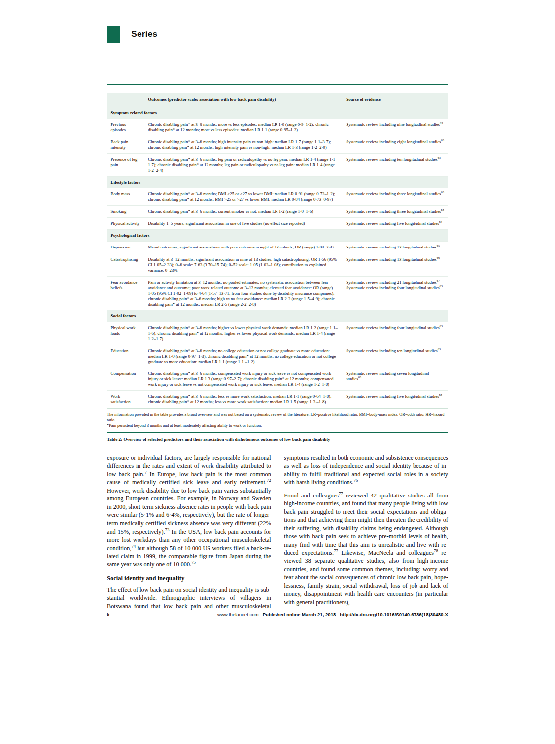Series
| | Outcomes (predictor scale: association with low back pain disability) | Source of evidence |
| --- | --- | --- |
| Symptom-related factors |
| Previous episodes | Chronic disabling pain* at 3–6 months; more vs less episodes: median LR 1·0 (range 0·9–1·2); chronic disabling pain* at 12 months; more vs less episodes: median LR 1·1 (range 0·95–1·2) | Systematic review including nine longitudinal studies 63 |
| Back pain intensity | Chronic disabling pain* at 3–6 months; high intensity pain vs non-high: median LR 1·7 (range 1·1–3·7); chronic disabling pain* at 12 months; high intensity pain vs non-high: median LR 1·3 (range 1·2–2·0) | Systematic review including eight longitudinal studies 63 |
| Presence of leg pain | Chronic disabling pain* at 3–6 months; leg pain or radiculopathy vs no leg pain: median LR 1·4 (range 1·1–1·7); chronic disabling pain* at 12 months; leg pain or radiculopathy vs no leg pain: median LR 1·4 (range 1·2–2·4) | Systematic review including ten longitudinal studies 63 |
| Lifestyle factors |
| Body mass | Chronic disabling pain* at 3–6 months; BMI >25 or >27 vs lower BMI: median LR 0·91 (range 0·72–1·2); chronic disabling pain* at 12 months; BMI >25 or >27 vs lower BMI: median LR 0·84 (range 0·73–0·97) | Systematic review including three longitudinal studies 63 |
| Smoking | Chronic disabling pain* at 3–6 months; current smoker vs not: median LR 1·2 (range 1·0–1·6) | Systematic review including three longitudinal studies 63 |
| Physical activity | Disability 1–5 years; significant association in one of five studies (no effect size reported) | Systematic review including five longitudinal studies 64 |
| Psychological factors |
| Depression | Mixed outcomes; significant associations with poor outcome in eight of 13 cohorts; OR (range) 1·04–2·47 | Systematic review including 13 longitudinal studies 65 |
| Catastrophising | Disability at 3–12 months; significant association in nine of 13 studies; high catastrophising: OR 1·56 (95% CI 1·05–2·33); 0–6 scale: 7·63 (3·70–15·74); 0–52 scale: 1·05 (1·02–1·08); contribution to explained variance: 0–23% | Systematic review including 13 longitudinal studies 66 |
| Fear avoidance beliefs | Pain or activity limitation at 3–12 months; no pooled estimates; no systematic association between fear avoidance and outcome; poor work-related outcome at 3–12 months; elevated fear avoidance: OR (range) 1·05 (95% CI 1·02–1·09) to 4·64 (1·57–13·71; from four studies done by disability insurance companies); chronic disabling pain* at 3–6 months; high vs no fear avoidance: median LR 2·2 (range 1·5–4·9); chronic disabling pain* at 12 months; median LR 2·5 (range 2·2–2·8) | Systematic review including 21 longitudinal studies 67 Systematic review including four longitudinal studies 63 |
| Social factors |
| Physical work loads | Chronic disabling pain* at 3–6 months; higher vs lower physical work demands: median LR 1·2 (range 1·1–1·6); chronic disabling pain* at 12 months; higher vs lower physical work demands: median LR 1·4 (range 1·2–1·7) | Systematic review including four longitudinal studies 63 |
| Education | Chronic disabling pain* at 3–6 months; no college education or not college graduate vs more education: median LR 1·0 (range 0·97–1·3); chronic disabling pain* at 12 months; no college education or not college graduate vs more education: median LR 1·1 (range 1·1 –1·2) | Systematic review including ten longitudinal studies 63 |
| Compensation | Chronic disabling pain* at 3–6 months; compensated work injury or sick leave vs not compensated work injury or sick leave: median LR 1·3 (range 0·97–2·7); chronic disabling pain* at 12 months; compensated work injury or sick leave vs not compensated work injury or sick leave: median LR 1·4 (range 1·2–1·8) | Systematic review including seven longitudinal studies 63 |
| Work satisfaction | Chronic disabling pain* at 3–6 months; less vs more work satisfaction: median LR 1·1 (range 0·64–1·8); chronic disabling pain* at 12 months; less vs more work satisfaction: median LR 1·5 (range 1·3 –1·8) | Systematic review including five longitudinal studies 63 |
The information provided in the table provides a broad overview and was not based on a systematic review of the literature. LR=positive likelihood ratio. BMI=body-mass index. OR=odds ratio. HR=hazard ratio.
*Pain persistent beyond 3 months and at least moderately affecting ability to work or function.
Table 2: Overview of selected predictors and their association with dichotomous outcomes of low back pain disability
exposure or individual factors, are largely responsible for national differences in the rates and extent of work disability attributed to low back pain.7 In Europe, low back pain is the most common cause of medically certified sick leave and early retirement.72 However, work disability due to low back pain varies substantially among European countries. For example, in Norway and Sweden in 2000, short-term sickness absence rates in people with back pain were similar (5·1% and 6·4%, respectively), but the rate of longer-term medically certified sickness absence was very different (22% and 15%, respectively).73 In the USA, low back pain accounts for more lost workdays than any other occupational musculoskeletal condition,74 but although 58 of 10 000 US workers filed a back-related claim in 1999, the comparable figure from Japan during the same year was only one of 10 000.75
Social identity and inequality
The effect of low back pain on social identity and inequality is substantial worldwide. Ethnographic interviews of villagers in Botswana found that low back pain and other musculoskeletal symptoms resulted in both economic and subsistence consequences as well as loss of independence and social identity because of inability to fulfil traditional and expected social roles in a society with harsh living conditions.76
Froud and colleagues77 reviewed 42 qualitative studies all from high-income countries, and found that many people living with low back pain struggled to meet their social expectations and obligations and that achieving them might then threaten the credibility of their suffering, with disability claims being endangered. Although those with back pain seek to achieve pre-morbid levels of health, many find with time that this aim is unrealistic and live with reduced expectations.77 Likewise, MacNeela and colleagues78 reviewed 38 separate qualitative studies, also from high-income countries, and found some common themes, including: worry and fear about the social consequences of chronic low back pain, hopelessness, family strain, social withdrawal, loss of job and lack of money, disappointment with health-care encounters (in particular with general practitioners),
6
www.thelancet.com Published online March 21, 2018 http://dx.doi.org/10.1016/S0140-6736(18)30480-X